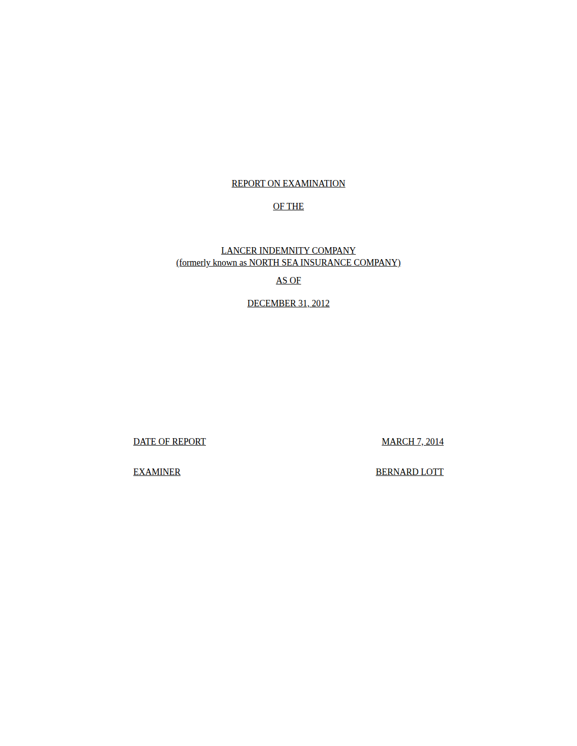REPORT ON EXAMINATION
OF THE
LANCER INDEMNITY COMPANY
(formerly known as NORTH SEA INSURANCE COMPANY)
AS OF
DECEMBER 31, 2012
DATE OF REPORT MARCH 7, 2014
EXAMINER BERNARD LOTT